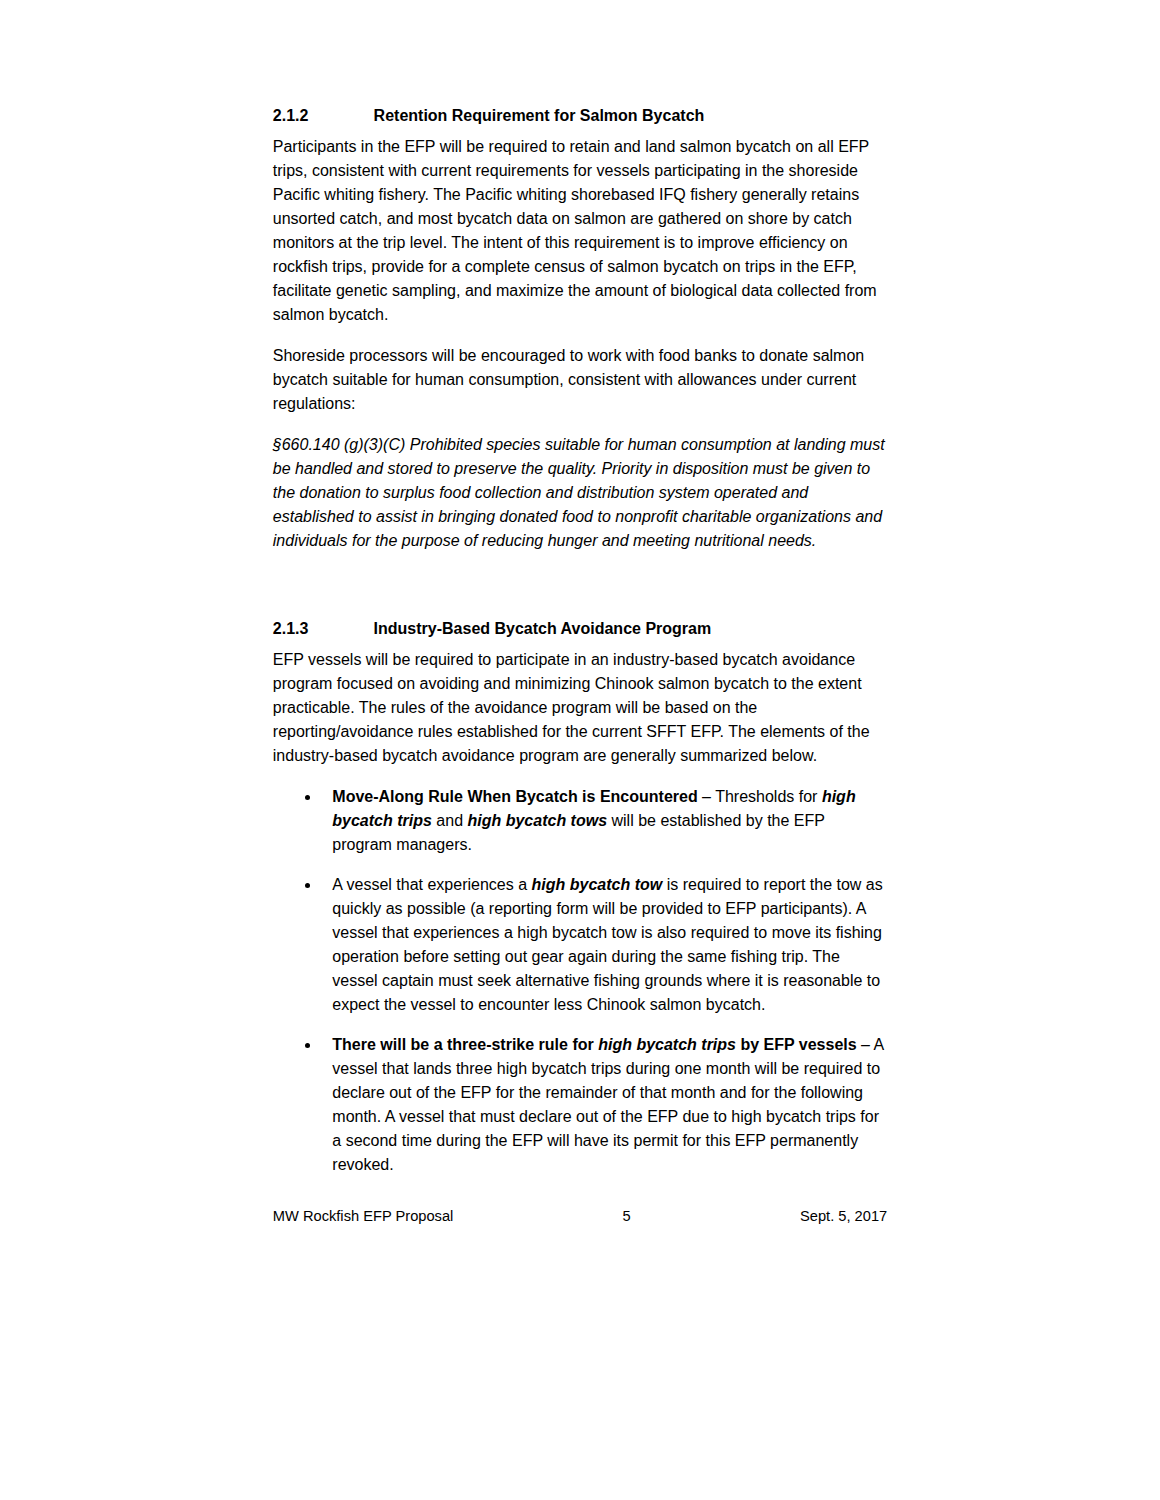2.1.2 Retention Requirement for Salmon Bycatch
Participants in the EFP will be required to retain and land salmon bycatch on all EFP trips, consistent with current requirements for vessels participating in the shoreside Pacific whiting fishery. The Pacific whiting shorebased IFQ fishery generally retains unsorted catch, and most bycatch data on salmon are gathered on shore by catch monitors at the trip level. The intent of this requirement is to improve efficiency on rockfish trips, provide for a complete census of salmon bycatch on trips in the EFP, facilitate genetic sampling, and maximize the amount of biological data collected from salmon bycatch.
Shoreside processors will be encouraged to work with food banks to donate salmon bycatch suitable for human consumption, consistent with allowances under current regulations:
§660.140 (g)(3)(C) Prohibited species suitable for human consumption at landing must be handled and stored to preserve the quality. Priority in disposition must be given to the donation to surplus food collection and distribution system operated and established to assist in bringing donated food to nonprofit charitable organizations and individuals for the purpose of reducing hunger and meeting nutritional needs.
2.1.3 Industry-Based Bycatch Avoidance Program
EFP vessels will be required to participate in an industry-based bycatch avoidance program focused on avoiding and minimizing Chinook salmon bycatch to the extent practicable. The rules of the avoidance program will be based on the reporting/avoidance rules established for the current SFFT EFP. The elements of the industry-based bycatch avoidance program are generally summarized below.
Move-Along Rule When Bycatch is Encountered – Thresholds for high bycatch trips and high bycatch tows will be established by the EFP program managers.
A vessel that experiences a high bycatch tow is required to report the tow as quickly as possible (a reporting form will be provided to EFP participants). A vessel that experiences a high bycatch tow is also required to move its fishing operation before setting out gear again during the same fishing trip. The vessel captain must seek alternative fishing grounds where it is reasonable to expect the vessel to encounter less Chinook salmon bycatch.
There will be a three-strike rule for high bycatch trips by EFP vessels – A vessel that lands three high bycatch trips during one month will be required to declare out of the EFP for the remainder of that month and for the following month. A vessel that must declare out of the EFP due to high bycatch trips for a second time during the EFP will have its permit for this EFP permanently revoked.
MW Rockfish EFP Proposal
5
Sept. 5, 2017